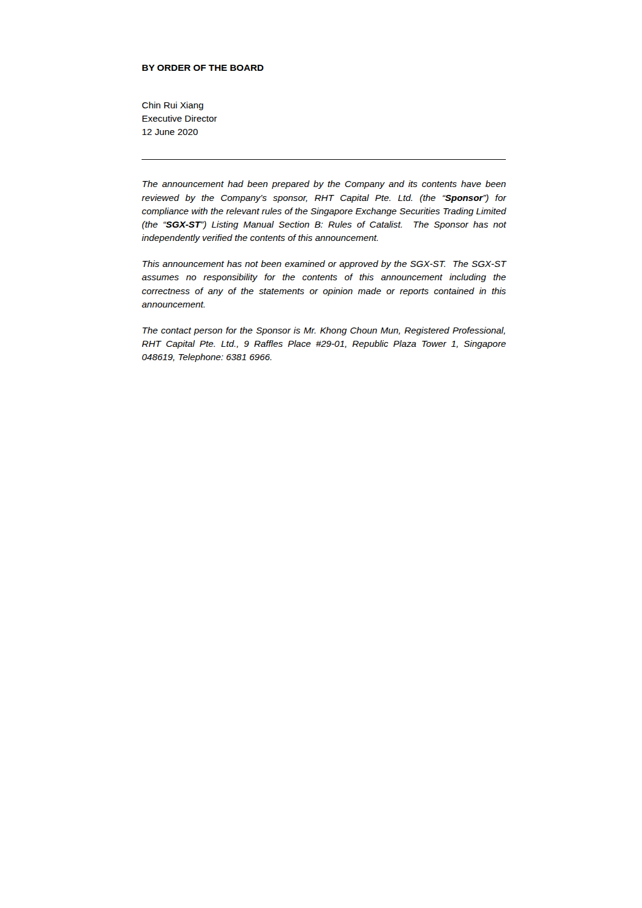BY ORDER OF THE BOARD
Chin Rui Xiang
Executive Director
12 June 2020
The announcement had been prepared by the Company and its contents have been reviewed by the Company’s sponsor, RHT Capital Pte. Ltd. (the “Sponsor”) for compliance with the relevant rules of the Singapore Exchange Securities Trading Limited (the “SGX-ST”) Listing Manual Section B: Rules of Catalist. The Sponsor has not independently verified the contents of this announcement.
This announcement has not been examined or approved by the SGX-ST. The SGX-ST assumes no responsibility for the contents of this announcement including the correctness of any of the statements or opinion made or reports contained in this announcement.
The contact person for the Sponsor is Mr. Khong Choun Mun, Registered Professional, RHT Capital Pte. Ltd., 9 Raffles Place #29-01, Republic Plaza Tower 1, Singapore 048619, Telephone: 6381 6966.